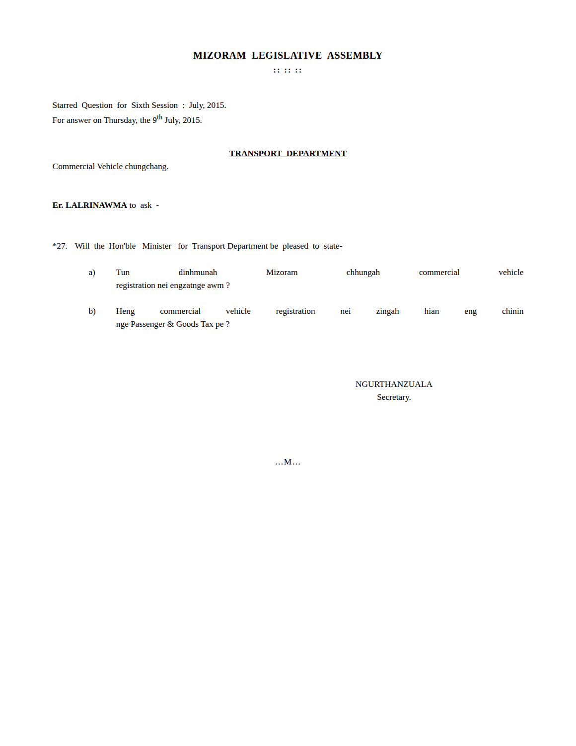MIZORAM LEGISLATIVE ASSEMBLY
:: :: ::
Starred Question for Sixth Session : July, 2015.
For answer on Thursday, the 9th July, 2015.
TRANSPORT DEPARTMENT
Commercial Vehicle chungchang.
Er. LALRINAWMA to ask -
*27. Will the Hon'ble Minister for Transport Department be pleased to state-
a) Tun dinhmunah Mizoram chhungah commercial vehicle registration nei engzatnge awm ?
b) Heng commercial vehicle registration nei zingah hian eng chinin nge Passenger & Goods Tax pe ?
NGURTHANZUALA
Secretary.
…M…